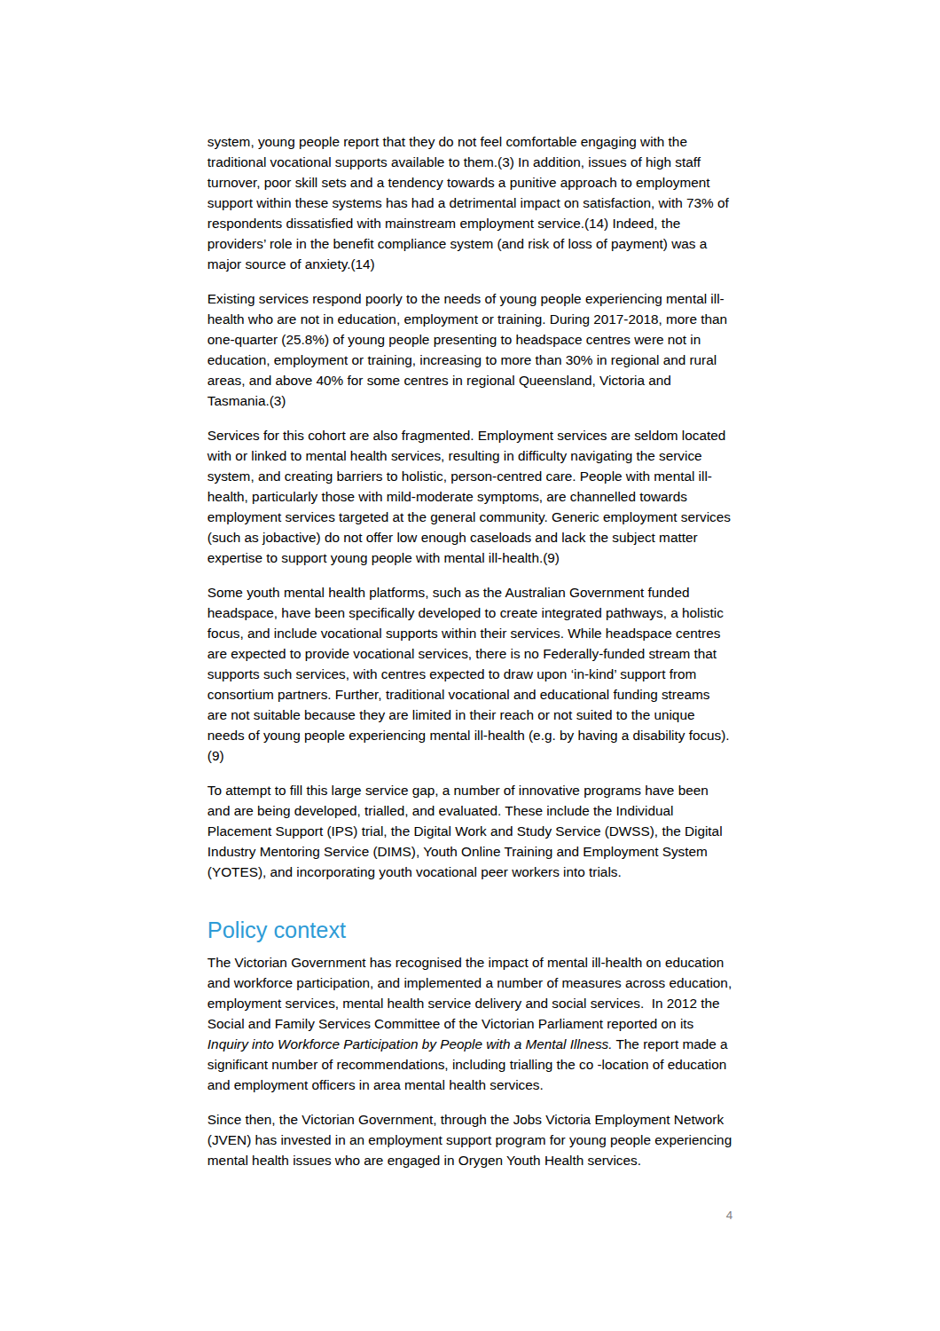system, young people report that they do not feel comfortable engaging with the traditional vocational supports available to them.(3) In addition, issues of high staff turnover, poor skill sets and a tendency towards a punitive approach to employment support within these systems has had a detrimental impact on satisfaction, with 73% of respondents dissatisfied with mainstream employment service.(14) Indeed, the providers’ role in the benefit compliance system (and risk of loss of payment) was a major source of anxiety.(14)
Existing services respond poorly to the needs of young people experiencing mental ill-health who are not in education, employment or training. During 2017-2018, more than one-quarter (25.8%) of young people presenting to headspace centres were not in education, employment or training, increasing to more than 30% in regional and rural areas, and above 40% for some centres in regional Queensland, Victoria and Tasmania.(3)
Services for this cohort are also fragmented. Employment services are seldom located with or linked to mental health services, resulting in difficulty navigating the service system, and creating barriers to holistic, person-centred care. People with mental ill-health, particularly those with mild-moderate symptoms, are channelled towards employment services targeted at the general community. Generic employment services (such as jobactive) do not offer low enough caseloads and lack the subject matter expertise to support young people with mental ill-health.(9)
Some youth mental health platforms, such as the Australian Government funded headspace, have been specifically developed to create integrated pathways, a holistic focus, and include vocational supports within their services. While headspace centres are expected to provide vocational services, there is no Federally-funded stream that supports such services, with centres expected to draw upon ‘in-kind’ support from consortium partners. Further, traditional vocational and educational funding streams are not suitable because they are limited in their reach or not suited to the unique needs of young people experiencing mental ill-health (e.g. by having a disability focus).(9)
To attempt to fill this large service gap, a number of innovative programs have been and are being developed, trialled, and evaluated. These include the Individual Placement Support (IPS) trial, the Digital Work and Study Service (DWSS), the Digital Industry Mentoring Service (DIMS), Youth Online Training and Employment System (YOTES), and incorporating youth vocational peer workers into trials.
Policy context
The Victorian Government has recognised the impact of mental ill-health on education and workforce participation, and implemented a number of measures across education, employment services, mental health service delivery and social services. In 2012 the Social and Family Services Committee of the Victorian Parliament reported on its Inquiry into Workforce Participation by People with a Mental Illness. The report made a significant number of recommendations, including trialling the co -location of education and employment officers in area mental health services.
Since then, the Victorian Government, through the Jobs Victoria Employment Network (JVEN) has invested in an employment support program for young people experiencing mental health issues who are engaged in Orygen Youth Health services.
4